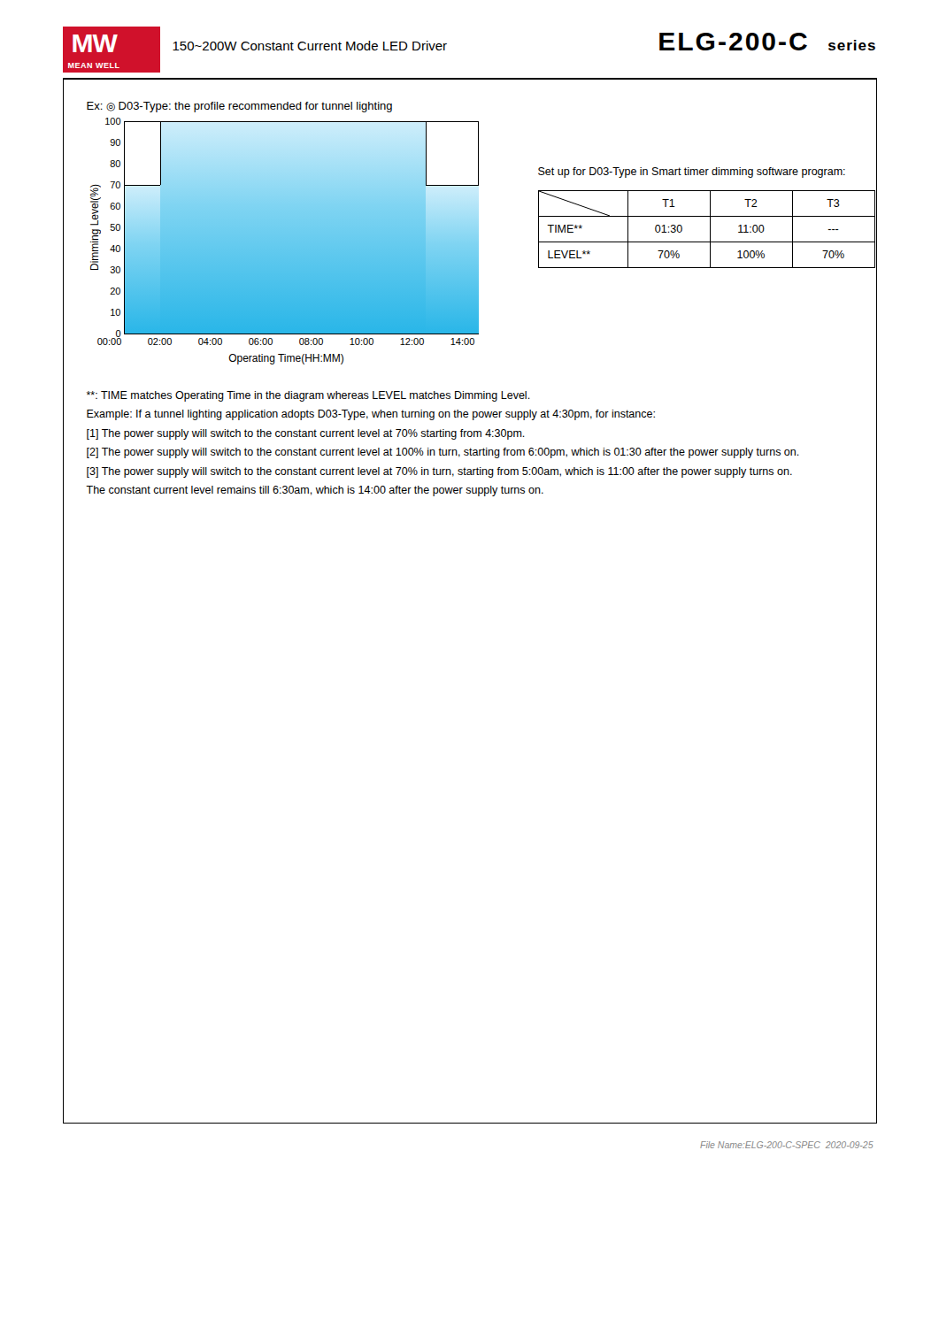MW
MEAN WELL
150~200W Constant Current Mode LED Driver
ELG-200-C series
Ex: ◎ D03-Type: the profile recommended for tunnel lighting
Dimming Level(%)
100 90 80 70 60 50 40 30 20 10 0
00:00 02:00 04:00 06:00 08:00 10:00 12:00 14:00
Operating Time(HH:MM)
Set up for D03-Type in Smart timer dimming software program:
| | T1 | T2 | T3 |
| TIME** | 01:30 | 11:00 | --- |
| LEVEL** | 70% | 100% | 70% |
**: TIME matches Operating Time in the diagram whereas LEVEL matches Dimming Level.
Example: If a tunnel lighting application adopts D03-Type, when turning on the power supply at 4:30pm, for instance:
[1] The power supply will switch to the constant current level at 70% starting from 4:30pm.
[2] The power supply will switch to the constant current level at 100% in turn, starting from 6:00pm, which is 01:30 after the power supply turns on.
[3] The power supply will switch to the constant current level at 70% in turn, starting from 5:00am, which is 11:00 after the power supply turns on.
The constant current level remains till 6:30am, which is 14:00 after the power supply turns on.
File Name:ELG-200-C-SPEC 2020-09-25